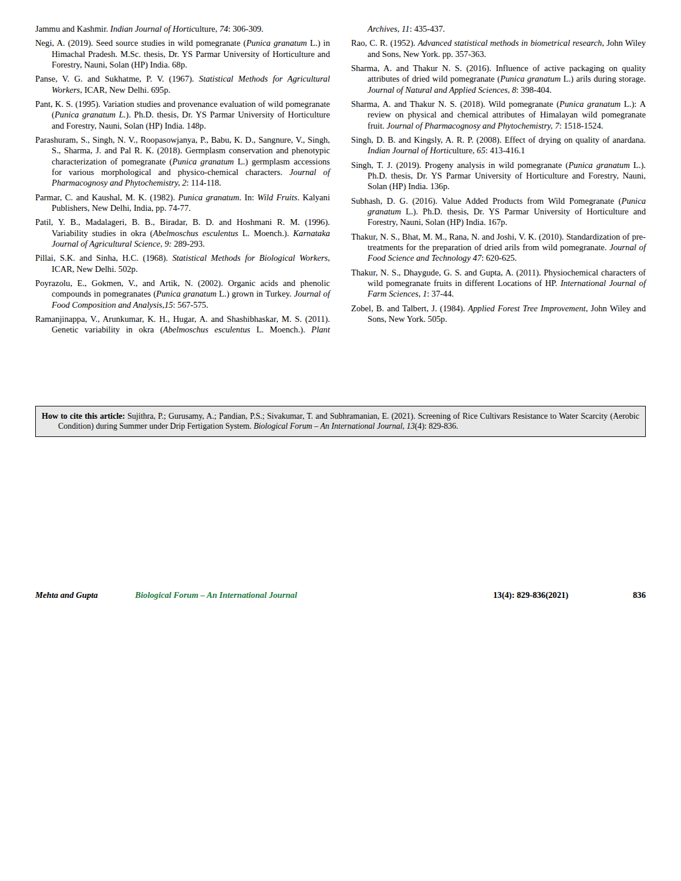Jammu and Kashmir. Indian Journal of Horticulture, 74: 306-309.
Negi, A. (2019). Seed source studies in wild pomegranate (Punica granatum L.) in Himachal Pradesh. M.Sc. thesis, Dr. YS Parmar University of Horticulture and Forestry, Nauni, Solan (HP) India. 68p.
Panse, V. G. and Sukhatme, P. V. (1967). Statistical Methods for Agricultural Workers, ICAR, New Delhi. 695p.
Pant, K. S. (1995). Variation studies and provenance evaluation of wild pomegranate (Punica granatum L.). Ph.D. thesis, Dr. YS Parmar University of Horticulture and Forestry, Nauni, Solan (HP) India. 148p.
Parashuram, S., Singh, N. V., Roopasowjanya, P., Babu, K. D., Sangnure, V., Singh, S., Sharma, J. and Pal R. K. (2018). Germplasm conservation and phenotypic characterization of pomegranate (Punica granatum L.) germplasm accessions for various morphological and physico-chemical characters. Journal of Pharmacognosy and Phytochemistry, 2: 114-118.
Parmar, C. and Kaushal, M. K. (1982). Punica granatum. In: Wild Fruits. Kalyani Publishers, New Delhi, India, pp. 74-77.
Patil, Y. B., Madalageri, B. B., Biradar, B. D. and Hoshmani R. M. (1996). Variability studies in okra (Abelmoschus esculentus L. Moench.). Karnataka Journal of Agricultural Science, 9: 289-293.
Pillai, S.K. and Sinha, H.C. (1968). Statistical Methods for Biological Workers, ICAR, New Delhi. 502p.
Poyrazolu, E., Gokmen, V., and Artik, N. (2002). Organic acids and phenolic compounds in pomegranates (Punica granatum L.) grown in Turkey. Journal of Food Composition and Analysis,15: 567-575.
Ramanjinappa, V., Arunkumar, K. H., Hugar, A. and Shashibhaskar, M. S. (2011). Genetic variability in okra (Abelmoschus esculentus L. Moench.). Plant Archives, 11: 435-437.
Rao, C. R. (1952). Advanced statistical methods in biometrical research, John Wiley and Sons, New York. pp. 357-363.
Sharma, A. and Thakur N. S. (2016). Influence of active packaging on quality attributes of dried wild pomegranate (Punica granatum L.) arils during storage. Journal of Natural and Applied Sciences, 8: 398-404.
Sharma, A. and Thakur N. S. (2018). Wild pomegranate (Punica granatum L.): A review on physical and chemical attributes of Himalayan wild pomegranate fruit. Journal of Pharmacognosy and Phytochemistry, 7: 1518-1524.
Singh, D. B. and Kingsly, A. R. P. (2008). Effect of drying on quality of anardana. Indian Journal of Horticulture, 65: 413-416.1
Singh, T. J. (2019). Progeny analysis in wild pomegranate (Punica granatum L.). Ph.D. thesis, Dr. YS Parmar University of Horticulture and Forestry, Nauni, Solan (HP) India. 136p.
Subhash, D. G. (2016). Value Added Products from Wild Pomegranate (Punica granatum L.). Ph.D. thesis, Dr. YS Parmar University of Horticulture and Forestry, Nauni, Solan (HP) India. 167p.
Thakur, N. S., Bhat, M. M., Rana, N. and Joshi, V. K. (2010). Standardization of pre-treatments for the preparation of dried arils from wild pomegranate. Journal of Food Science and Technology 47: 620-625.
Thakur, N. S., Dhaygude, G. S. and Gupta, A. (2011). Physiochemical characters of wild pomegranate fruits in different Locations of HP. International Journal of Farm Sciences, 1: 37-44.
Zobel, B. and Talbert, J. (1984). Applied Forest Tree Improvement, John Wiley and Sons, New York. 505p.
How to cite this article: Sujithra, P.; Gurusamy, A.; Pandian, P.S.; Sivakumar, T. and Subhramanian, E. (2021). Screening of Rice Cultivars Resistance to Water Scarcity (Aerobic Condition) during Summer under Drip Fertigation System. Biological Forum – An International Journal, 13(4): 829-836.
Mehta and Gupta
Biological Forum – An International Journal
13(4): 829-836(2021)
836